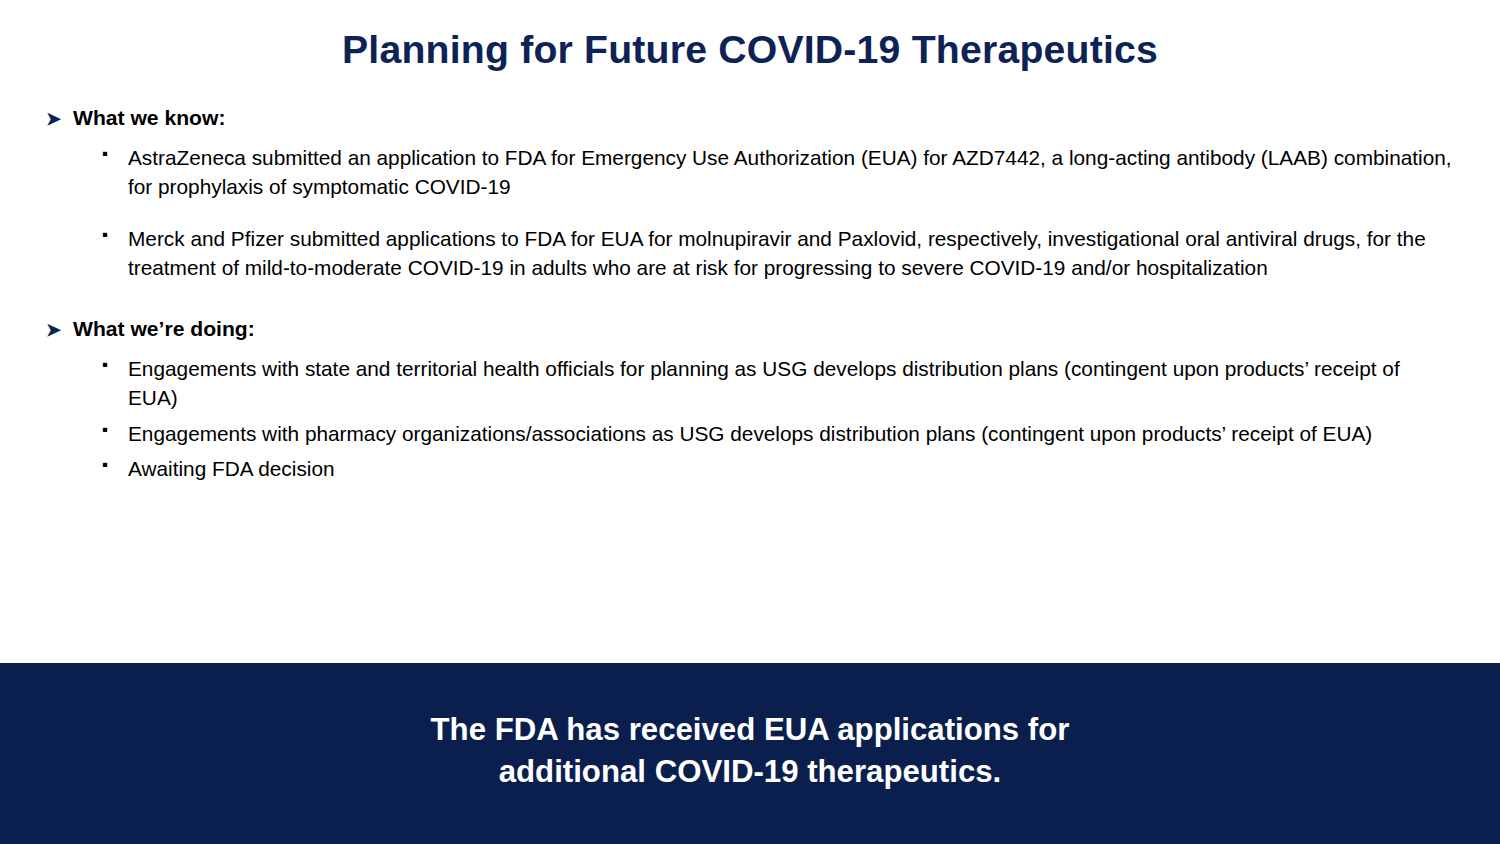Planning for Future COVID-19 Therapeutics
➤What we know:
AstraZeneca submitted an application to FDA for Emergency Use Authorization (EUA) for AZD7442, a long-acting antibody (LAAB) combination, for prophylaxis of symptomatic COVID-19
Merck and Pfizer submitted applications to FDA for EUA for molnupiravir and Paxlovid, respectively, investigational oral antiviral drugs, for the treatment of mild-to-moderate COVID-19 in adults who are at risk for progressing to severe COVID-19 and/or hospitalization
➤What we’re doing:
Engagements with state and territorial health officials for planning as USG develops distribution plans (contingent upon products’ receipt of EUA)
Engagements with pharmacy organizations/associations as USG develops distribution plans (contingent upon products’ receipt of EUA)
Awaiting FDA decision
The FDA has received EUA applications for
additional COVID-19 therapeutics.